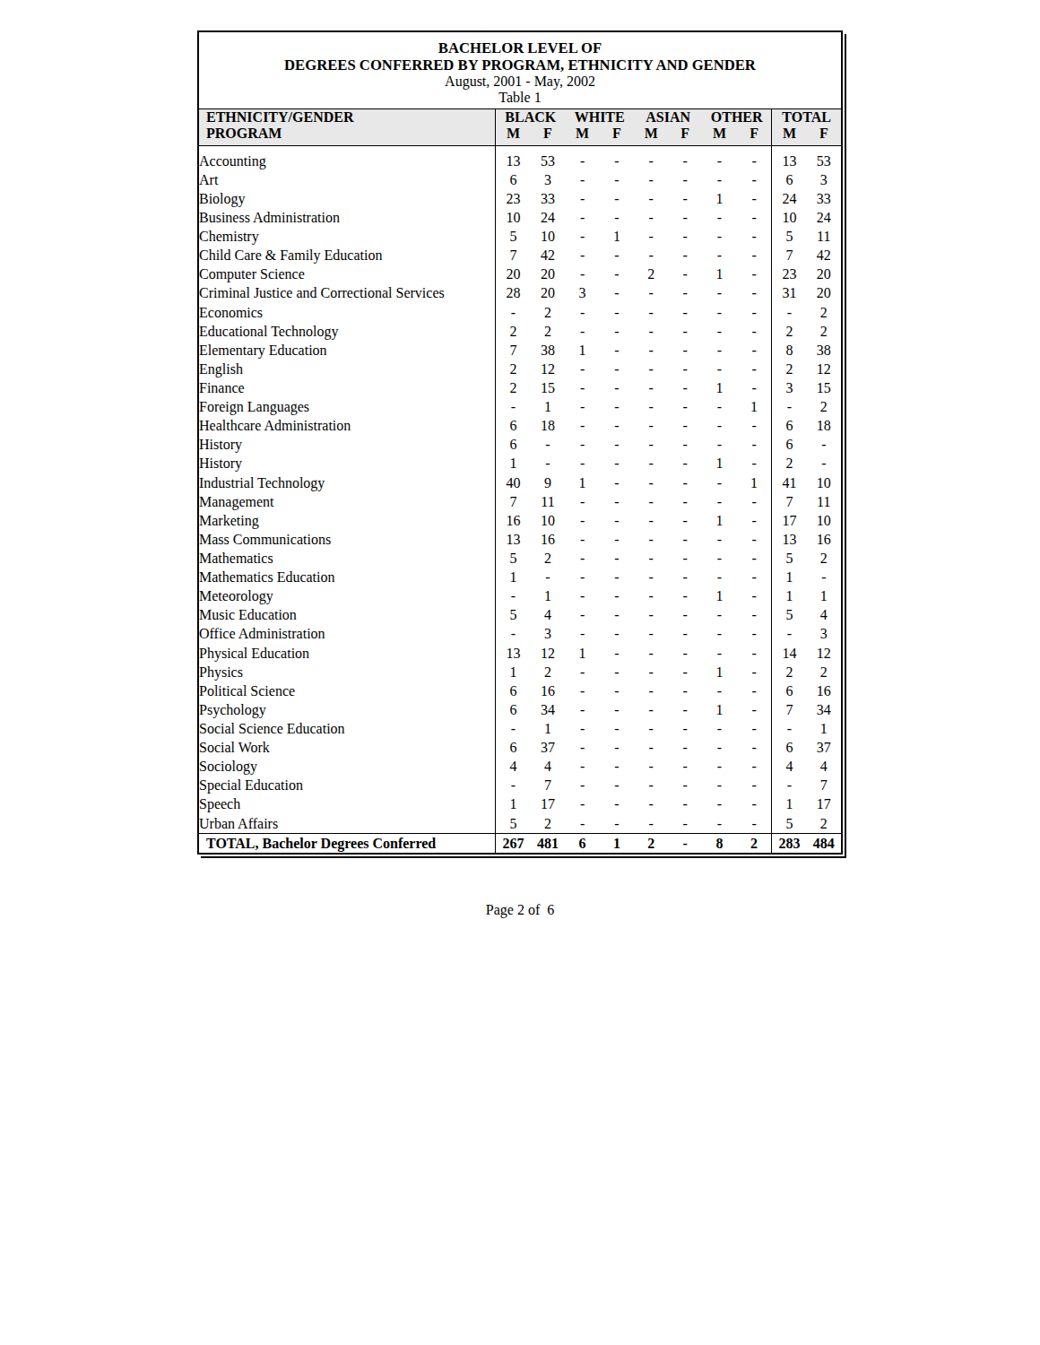BACHELOR LEVEL OF
DEGREES CONFERRED BY PROGRAM, ETHNICITY AND GENDER
August, 2001 - May, 2002
Table 1
| ETHNICITY/GENDER | BLACK | WHITE | ASIAN | OTHER | TOTAL |
| --- | --- | --- | --- | --- | --- |
| PROGRAM | M | F | M | F | M | F | M | F | M | F |
| Accounting | 13 | 53 | - | - | - | - | - | - | 13 | 53 |
| Art | 6 | 3 | - | - | - | - | - | - | 6 | 3 |
| Biology | 23 | 33 | - | - | - | - | 1 | - | 24 | 33 |
| Business Administration | 10 | 24 | - | - | - | - | - | - | 10 | 24 |
| Chemistry | 5 | 10 | - | 1 | - | - | - | - | 5 | 11 |
| Child Care & Family Education | 7 | 42 | - | - | - | - | - | - | 7 | 42 |
| Computer Science | 20 | 20 | - | - | 2 | - | 1 | - | 23 | 20 |
| Criminal Justice and Correctional Services | 28 | 20 | 3 | - | - | - | - | - | 31 | 20 |
| Economics | - | 2 | - | - | - | - | - | - | - | 2 |
| Educational Technology | 2 | 2 | - | - | - | - | - | - | 2 | 2 |
| Elementary Education | 7 | 38 | 1 | - | - | - | - | - | 8 | 38 |
| English | 2 | 12 | - | - | - | - | - | - | 2 | 12 |
| Finance | 2 | 15 | - | - | - | - | 1 | - | 3 | 15 |
| Foreign Languages | - | 1 | - | - | - | - | - | 1 | - | 2 |
| Healthcare Administration | 6 | 18 | - | - | - | - | - | - | 6 | 18 |
| History | 6 | - | - | - | - | - | - | - | 6 | - |
| History | 1 | - | - | - | - | - | 1 | - | 2 | - |
| Industrial Technology | 40 | 9 | 1 | - | - | - | - | 1 | 41 | 10 |
| Management | 7 | 11 | - | - | - | - | - | - | 7 | 11 |
| Marketing | 16 | 10 | - | - | - | - | 1 | - | 17 | 10 |
| Mass Communications | 13 | 16 | - | - | - | - | - | - | 13 | 16 |
| Mathematics | 5 | 2 | - | - | - | - | - | - | 5 | 2 |
| Mathematics Education | 1 | - | - | - | - | - | - | - | 1 | - |
| Meteorology | - | 1 | - | - | - | - | 1 | - | 1 | 1 |
| Music Education | 5 | 4 | - | - | - | - | - | - | 5 | 4 |
| Office Administration | - | 3 | - | - | - | - | - | - | - | 3 |
| Physical Education | 13 | 12 | 1 | - | - | - | - | - | 14 | 12 |
| Physics | 1 | 2 | - | - | - | - | 1 | - | 2 | 2 |
| Political Science | 6 | 16 | - | - | - | - | - | - | 6 | 16 |
| Psychology | 6 | 34 | - | - | - | - | 1 | - | 7 | 34 |
| Social Science Education | - | 1 | - | - | - | - | - | - | - | 1 |
| Social Work | 6 | 37 | - | - | - | - | - | - | 6 | 37 |
| Sociology | 4 | 4 | - | - | - | - | - | - | 4 | 4 |
| Special Education | - | 7 | - | - | - | - | - | - | - | 7 |
| Speech | 1 | 17 | - | - | - | - | - | - | 1 | 17 |
| Urban Affairs | 5 | 2 | - | - | - | - | - | - | 5 | 2 |
| TOTAL, Bachelor Degrees Conferred | 267 | 481 | 6 | 1 | 2 | - | 8 | 2 | 283 | 484 |
Page 2 of 6